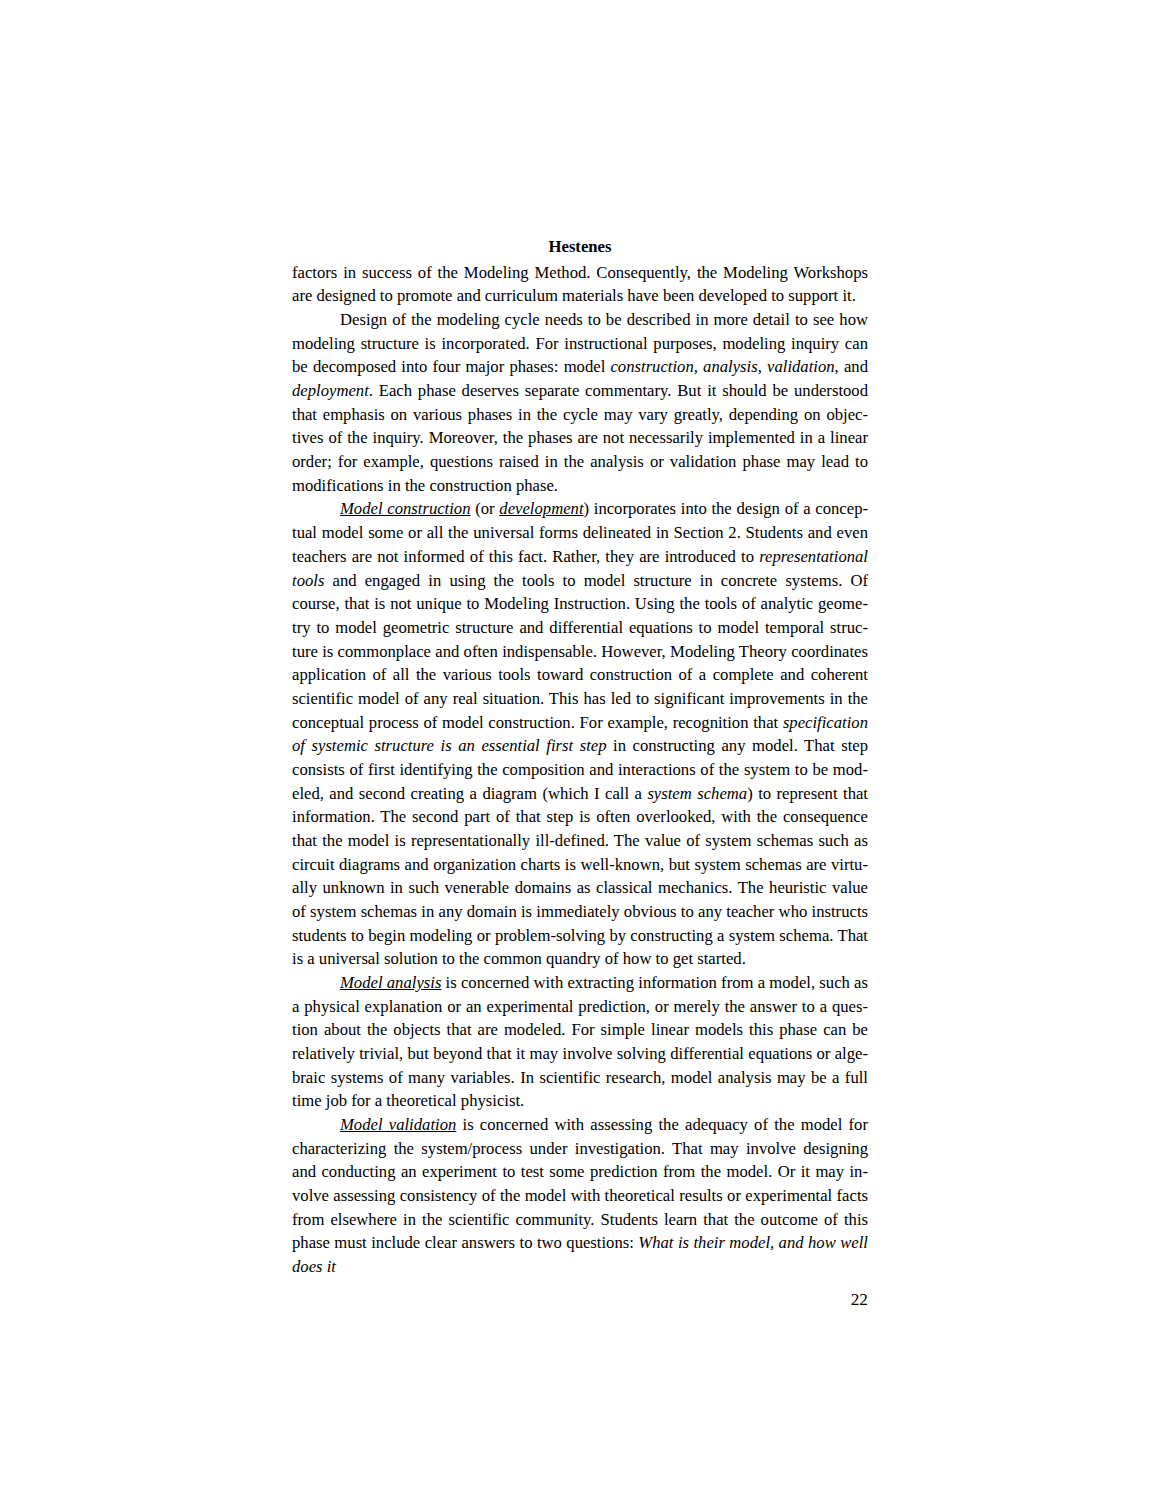Hestenes
factors in success of the Modeling Method. Consequently, the Modeling Workshops are designed to promote and curriculum materials have been developed to support it.
Design of the modeling cycle needs to be described in more detail to see how modeling structure is incorporated. For instructional purposes, modeling inquiry can be decomposed into four major phases: model construction, analysis, validation, and deployment. Each phase deserves separate commentary. But it should be understood that emphasis on various phases in the cycle may vary greatly, depending on objectives of the inquiry. Moreover, the phases are not necessarily implemented in a linear order; for example, questions raised in the analysis or validation phase may lead to modifications in the construction phase.
Model construction (or development) incorporates into the design of a conceptual model some or all the universal forms delineated in Section 2. Students and even teachers are not informed of this fact. Rather, they are introduced to representational tools and engaged in using the tools to model structure in concrete systems. Of course, that is not unique to Modeling Instruction. Using the tools of analytic geometry to model geometric structure and differential equations to model temporal structure is commonplace and often indispensable. However, Modeling Theory coordinates application of all the various tools toward construction of a complete and coherent scientific model of any real situation. This has led to significant improvements in the conceptual process of model construction. For example, recognition that specification of systemic structure is an essential first step in constructing any model. That step consists of first identifying the composition and interactions of the system to be modeled, and second creating a diagram (which I call a system schema) to represent that information. The second part of that step is often overlooked, with the consequence that the model is representationally ill-defined. The value of system schemas such as circuit diagrams and organization charts is well-known, but system schemas are virtually unknown in such venerable domains as classical mechanics. The heuristic value of system schemas in any domain is immediately obvious to any teacher who instructs students to begin modeling or problem-solving by constructing a system schema. That is a universal solution to the common quandry of how to get started.
Model analysis is concerned with extracting information from a model, such as a physical explanation or an experimental prediction, or merely the answer to a question about the objects that are modeled. For simple linear models this phase can be relatively trivial, but beyond that it may involve solving differential equations or algebraic systems of many variables. In scientific research, model analysis may be a full time job for a theoretical physicist.
Model validation is concerned with assessing the adequacy of the model for characterizing the system/process under investigation. That may involve designing and conducting an experiment to test some prediction from the model. Or it may involve assessing consistency of the model with theoretical results or experimental facts from elsewhere in the scientific community. Students learn that the outcome of this phase must include clear answers to two questions: What is their model, and how well does it
22